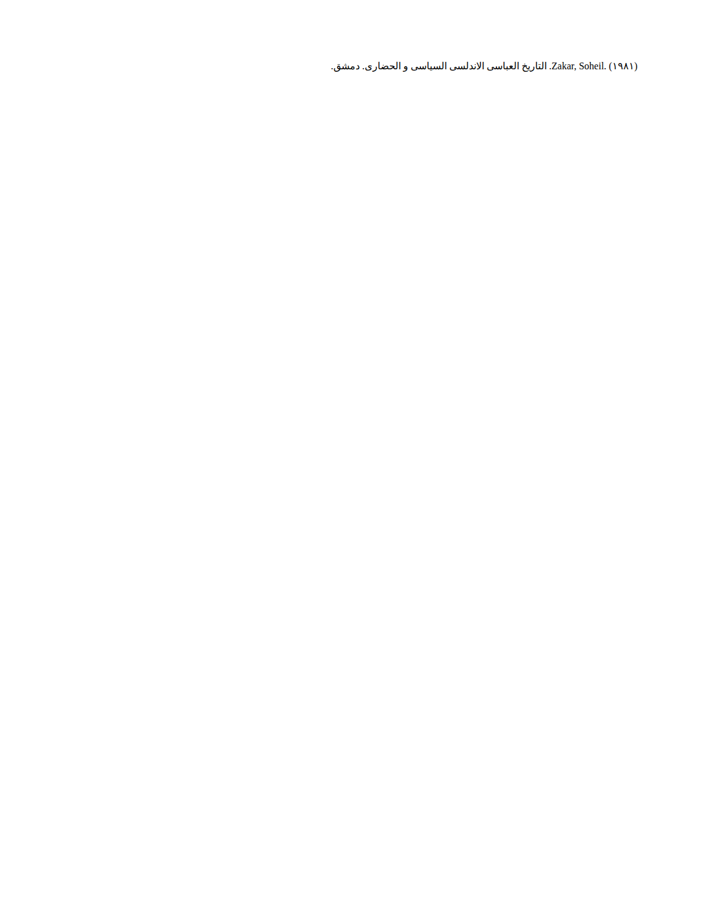Zakar, Soheil. (١٩٨١). التاريخ العباسى الاندلسى السياسى و الحضارى. دمشق.